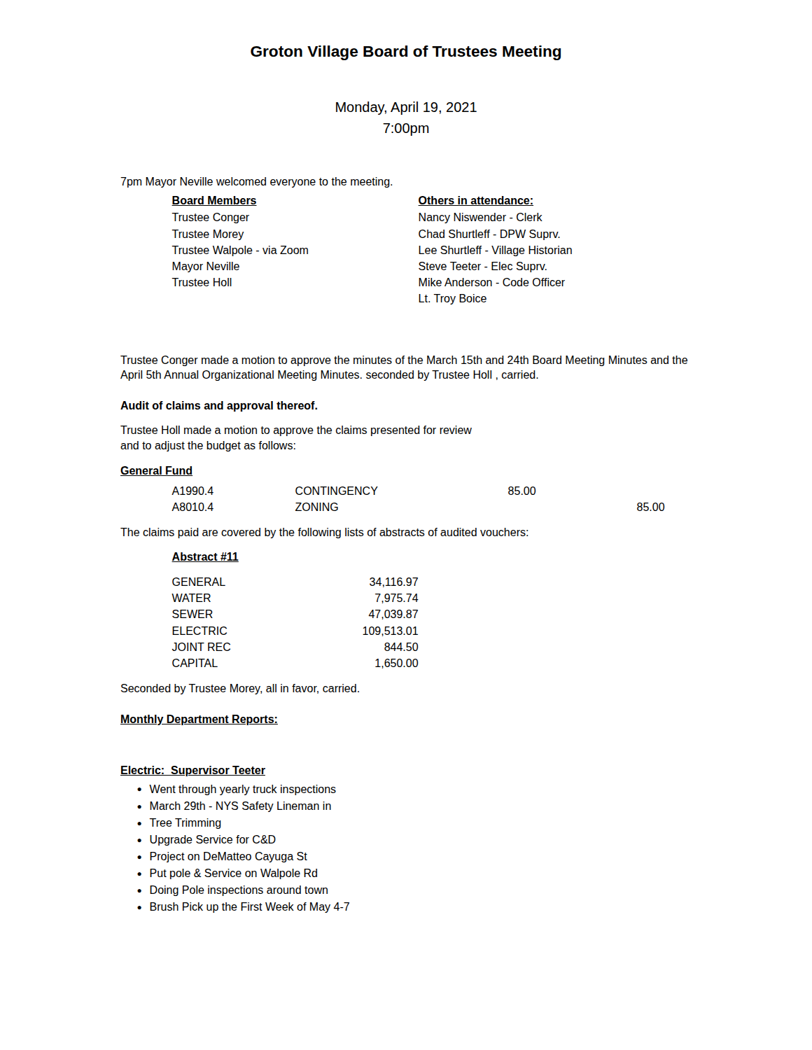Groton Village Board of Trustees Meeting
Monday, April 19, 2021
7:00pm
7pm Mayor Neville welcomed everyone to the meeting.
| Board Members | Others in attendance: |
| --- | --- |
| Trustee Conger | Nancy Niswender - Clerk |
| Trustee Morey | Chad Shurtleff - DPW Suprv. |
| Trustee Walpole - via Zoom | Lee Shurtleff - Village Historian |
| Mayor Neville | Steve Teeter - Elec Suprv. |
| Trustee Holl | Mike Anderson - Code Officer |
| | Lt. Troy Boice |
Trustee Conger made a motion to approve the minutes of the March 15th and 24th Board Meeting Minutes and the April 5th Annual Organizational Meeting Minutes. seconded by Trustee Holl , carried.
Audit of claims and approval thereof.
Trustee Holl made a motion to approve the claims presented for review
and to adjust the budget as follows:
General Fund
| A1990.4 | CONTINGENCY | 85.00 | |
| A8010.4 | ZONING | | 85.00 |
The claims paid are covered by the following lists of abstracts of audited vouchers:
Abstract #11
| GENERAL | 34,116.97 |
| WATER | 7,975.74 |
| SEWER | 47,039.87 |
| ELECTRIC | 109,513.01 |
| JOINT REC | 844.50 |
| CAPITAL | 1,650.00 |
Seconded by Trustee Morey, all in favor, carried.
Monthly Department Reports:
Electric: Supervisor Teeter
Went through yearly truck inspections
March 29th - NYS Safety Lineman in
Tree Trimming
Upgrade Service for C&D
Project on DeMatteo Cayuga St
Put pole & Service on Walpole Rd
Doing Pole inspections around town
Brush Pick up the First Week of May 4-7